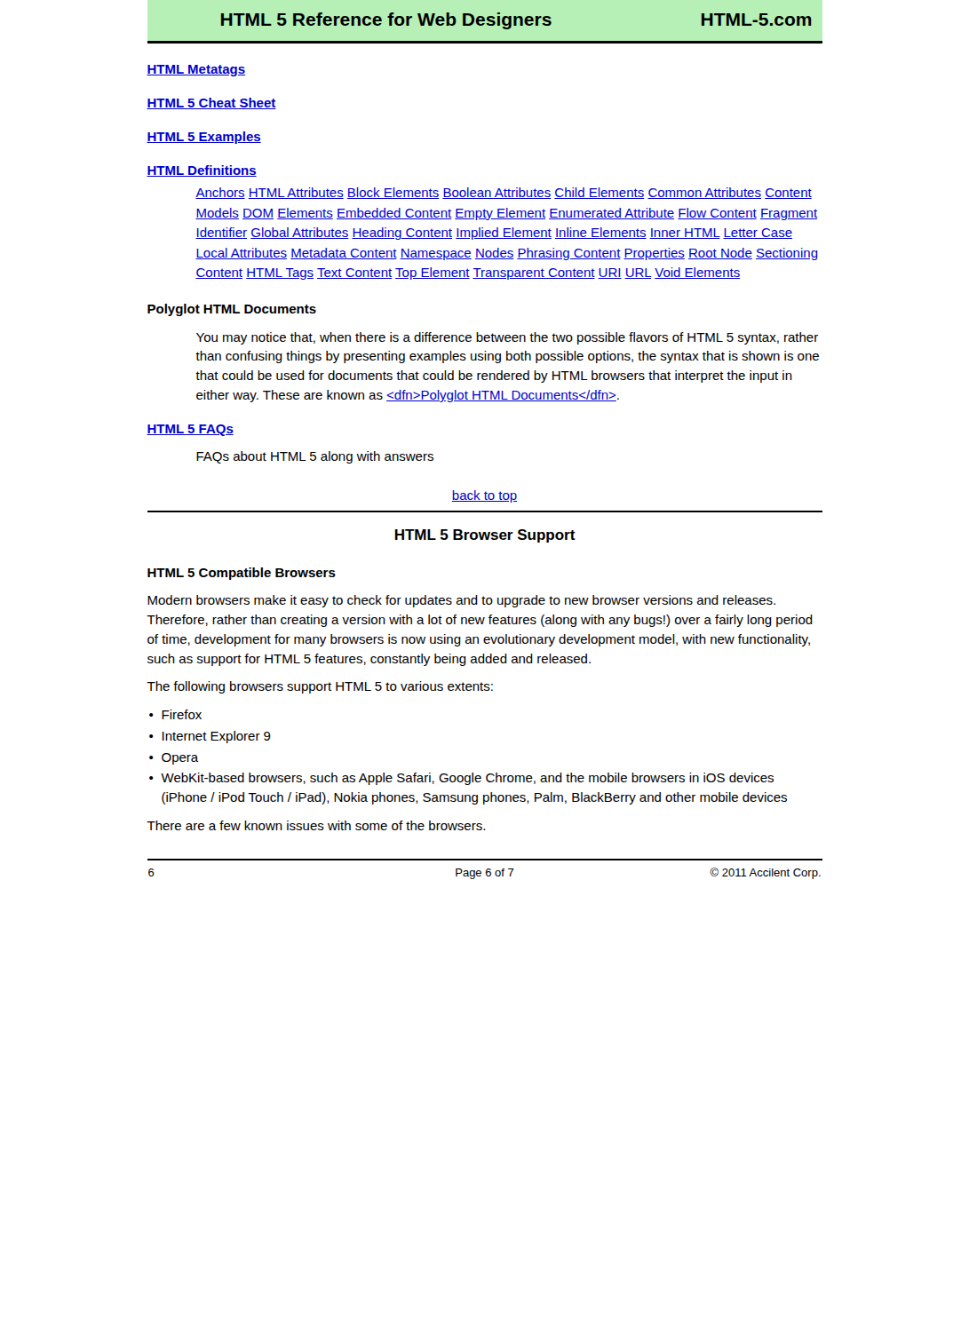| HTML 5 Reference for Web Designers | HTML-5.com |
HTML Metatags
HTML 5 Cheat Sheet
HTML 5 Examples
HTML Definitions
Anchors HTML Attributes Block Elements Boolean Attributes Child Elements Common Attributes Content Models DOM Elements Embedded Content Empty Element Enumerated Attribute Flow Content Fragment Identifier Global Attributes Heading Content Implied Element Inline Elements Inner HTML Letter Case Local Attributes Metadata Content Namespace Nodes Phrasing Content Properties Root Node Sectioning Content HTML Tags Text Content Top Element Transparent Content URI URL Void Elements
Polyglot HTML Documents
You may notice that, when there is a difference between the two possible flavors of HTML 5 syntax, rather than confusing things by presenting examples using both possible options, the syntax that is shown is one that could be used for documents that could be rendered by HTML browsers that interpret the input in either way. These are known as <dfn>Polyglot HTML Documents</dfn>.
HTML 5 FAQs
FAQs about HTML 5 along with answers
back to top
HTML 5 Browser Support
HTML 5 Compatible Browsers
Modern browsers make it easy to check for updates and to upgrade to new browser versions and releases. Therefore, rather than creating a version with a lot of new features (along with any bugs!) over a fairly long period of time, development for many browsers is now using an evolutionary development model, with new functionality, such as support for HTML 5 features, constantly being added and released.
The following browsers support HTML 5 to various extents:
Firefox
Internet Explorer 9
Opera
WebKit-based browsers, such as Apple Safari, Google Chrome, and the mobile browsers in iOS devices (iPhone / iPod Touch / iPad), Nokia phones, Samsung phones, Palm, BlackBerry and other mobile devices
There are a few known issues with some of the browsers.
| 6 | Page 6 of 7 | © 2011 Accilent Corp. |